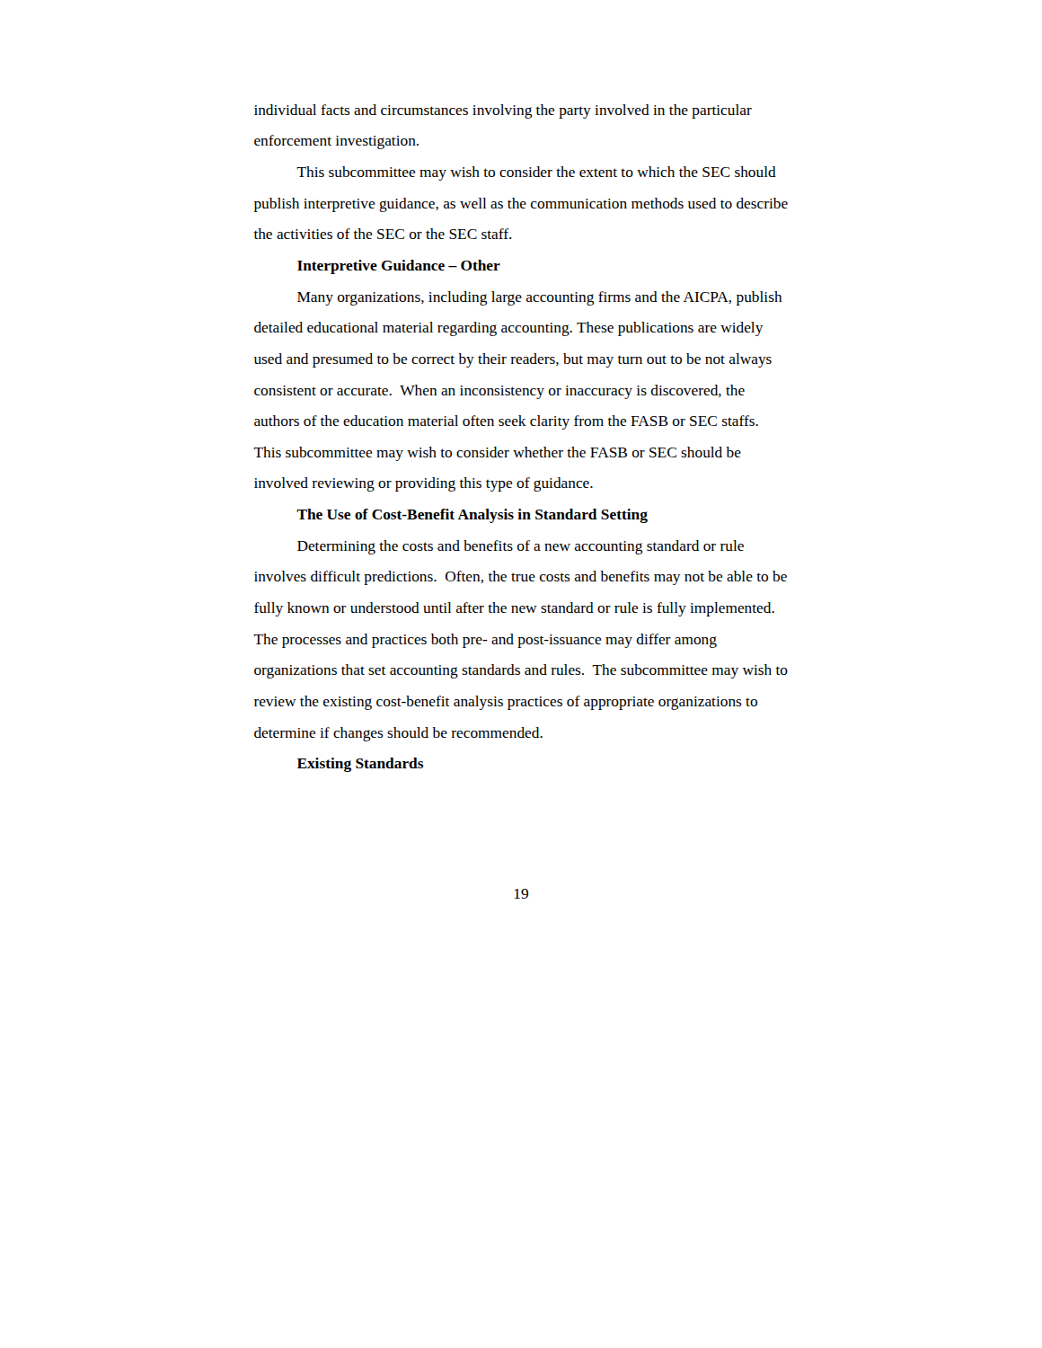individual facts and circumstances involving the party involved in the particular enforcement investigation.
This subcommittee may wish to consider the extent to which the SEC should publish interpretive guidance, as well as the communication methods used to describe the activities of the SEC or the SEC staff.
Interpretive Guidance – Other
Many organizations, including large accounting firms and the AICPA, publish detailed educational material regarding accounting. These publications are widely used and presumed to be correct by their readers, but may turn out to be not always consistent or accurate. When an inconsistency or inaccuracy is discovered, the authors of the education material often seek clarity from the FASB or SEC staffs. This subcommittee may wish to consider whether the FASB or SEC should be involved reviewing or providing this type of guidance.
The Use of Cost-Benefit Analysis in Standard Setting
Determining the costs and benefits of a new accounting standard or rule involves difficult predictions. Often, the true costs and benefits may not be able to be fully known or understood until after the new standard or rule is fully implemented. The processes and practices both pre- and post-issuance may differ among organizations that set accounting standards and rules. The subcommittee may wish to review the existing cost-benefit analysis practices of appropriate organizations to determine if changes should be recommended.
Existing Standards
19